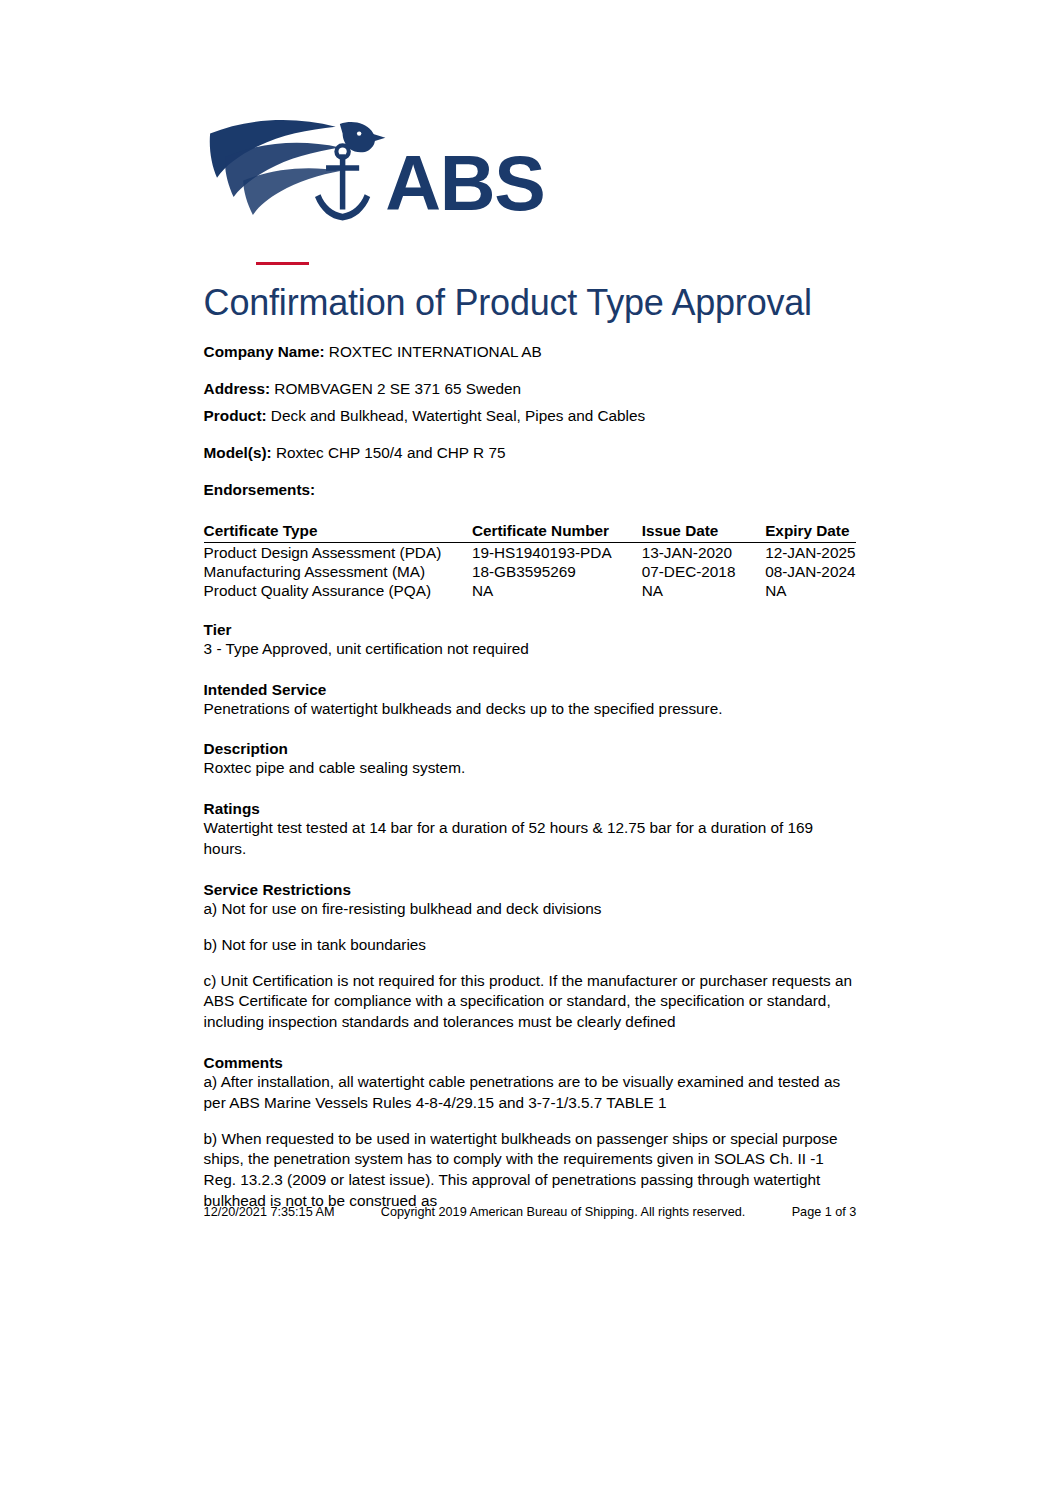ABS
Confirmation of Product Type Approval
Company Name: ROXTEC INTERNATIONAL AB
Address: ROMBVAGEN 2 SE 371 65 Sweden
Product: Deck and Bulkhead, Watertight Seal, Pipes and Cables
Model(s): Roxtec CHP 150/4 and CHP R 75
Endorsements:
| Certificate Type | Certificate Number | Issue Date | Expiry Date |
| --- | --- | --- | --- |
| Product Design Assessment (PDA) | 19-HS1940193-PDA | 13-JAN-2020 | 12-JAN-2025 |
| Manufacturing Assessment (MA) | 18-GB3595269 | 07-DEC-2018 | 08-JAN-2024 |
| Product Quality Assurance (PQA) | NA | NA | NA |
Tier
3 - Type Approved, unit certification not required
Intended Service
Penetrations of watertight bulkheads and decks up to the specified pressure.
Description
Roxtec pipe and cable sealing system.
Ratings
Watertight test tested at 14 bar for a duration of 52 hours & 12.75 bar for a duration of 169 hours.
Service Restrictions
a) Not for use on fire-resisting bulkhead and deck divisions
b) Not for use in tank boundaries
c) Unit Certification is not required for this product. If the manufacturer or purchaser requests an ABS Certificate for compliance with a specification or standard, the specification or standard, including inspection standards and tolerances must be clearly defined
Comments
a) After installation, all watertight cable penetrations are to be visually examined and tested as per ABS Marine Vessels Rules 4-8-4/29.15 and 3-7-1/3.5.7 TABLE 1
b) When requested to be used in watertight bulkheads on passenger ships or special purpose ships, the penetration system has to comply with the requirements given in SOLAS Ch. II -1 Reg. 13.2.3 (2009 or latest issue). This approval of penetrations passing through watertight bulkhead is not to be construed as
12/20/2021 7:35:15 AM
Copyright 2019 American Bureau of Shipping. All rights reserved.
Page 1 of 3